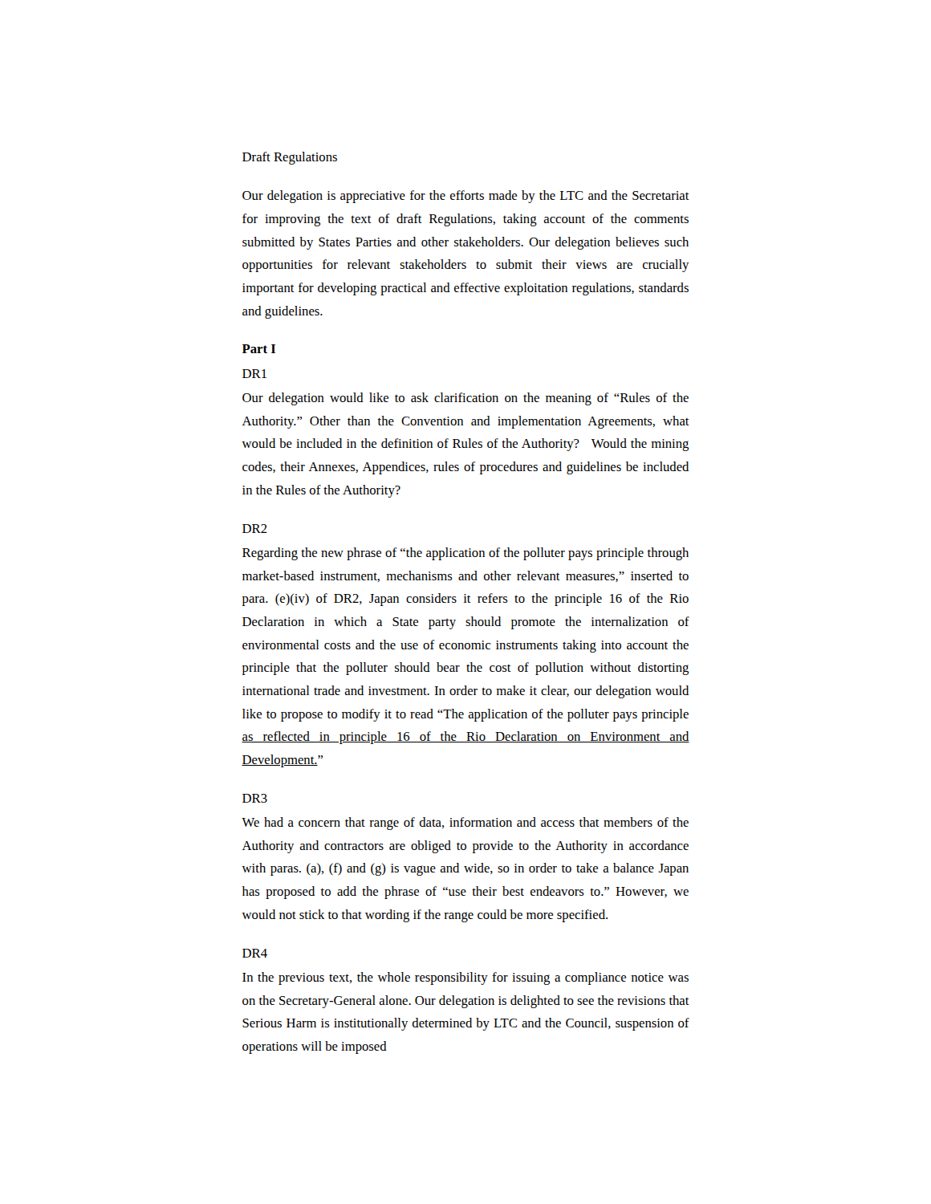Draft Regulations
Our delegation is appreciative for the efforts made by the LTC and the Secretariat for improving the text of draft Regulations, taking account of the comments submitted by States Parties and other stakeholders. Our delegation believes such opportunities for relevant stakeholders to submit their views are crucially important for developing practical and effective exploitation regulations, standards and guidelines.
Part I
DR1
Our delegation would like to ask clarification on the meaning of “Rules of the Authority.” Other than the Convention and implementation Agreements, what would be included in the definition of Rules of the Authority? Would the mining codes, their Annexes, Appendices, rules of procedures and guidelines be included in the Rules of the Authority?
DR2
Regarding the new phrase of “the application of the polluter pays principle through market-based instrument, mechanisms and other relevant measures,” inserted to para. (e)(iv) of DR2, Japan considers it refers to the principle 16 of the Rio Declaration in which a State party should promote the internalization of environmental costs and the use of economic instruments taking into account the principle that the polluter should bear the cost of pollution without distorting international trade and investment. In order to make it clear, our delegation would like to propose to modify it to read “The application of the polluter pays principle as reflected in principle 16 of the Rio Declaration on Environment and Development.”
DR3
We had a concern that range of data, information and access that members of the Authority and contractors are obliged to provide to the Authority in accordance with paras. (a), (f) and (g) is vague and wide, so in order to take a balance Japan has proposed to add the phrase of “use their best endeavors to.” However, we would not stick to that wording if the range could be more specified.
DR4
In the previous text, the whole responsibility for issuing a compliance notice was on the Secretary-General alone. Our delegation is delighted to see the revisions that Serious Harm is institutionally determined by LTC and the Council, suspension of operations will be imposed